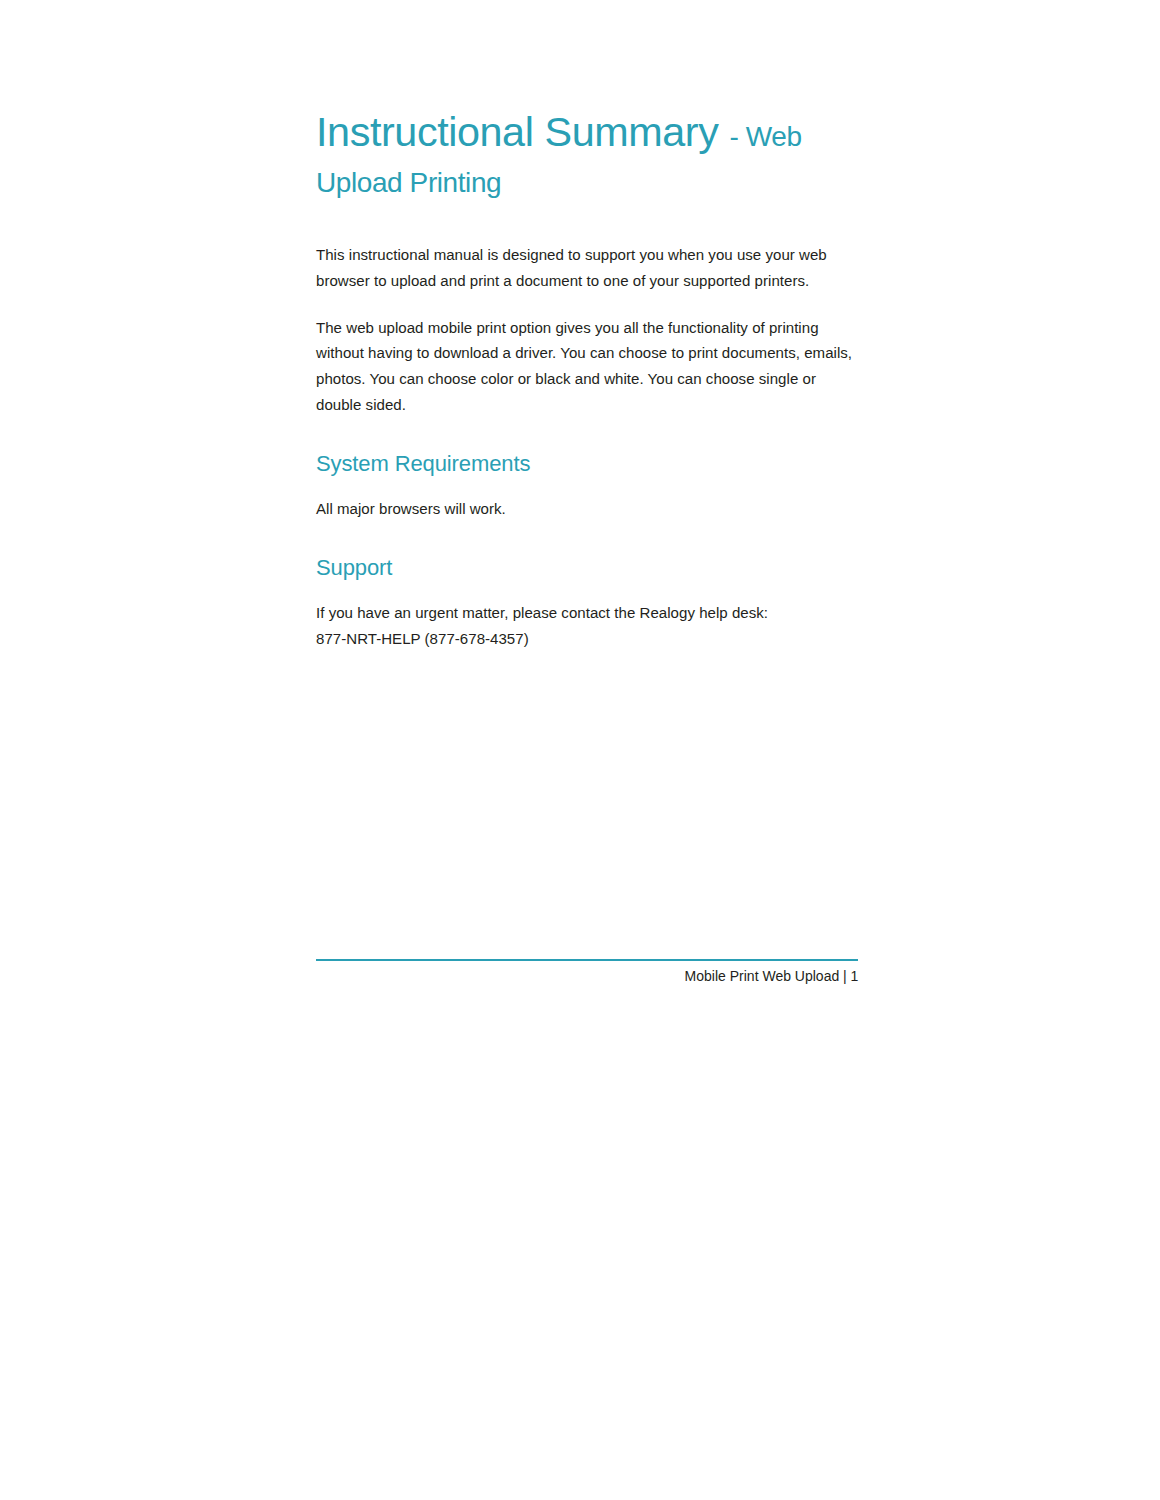Instructional Summary - Web Upload Printing
This instructional manual is designed to support you when you use your web browser to upload and print a document to one of your supported printers.
The web upload mobile print option gives you all the functionality of printing without having to download a driver. You can choose to print documents, emails, photos. You can choose color or black and white. You can choose single or double sided.
System Requirements
All major browsers will work.
Support
If you have an urgent matter, please contact the Realogy help desk:
877-NRT-HELP (877-678-4357)
Mobile Print Web Upload | 1